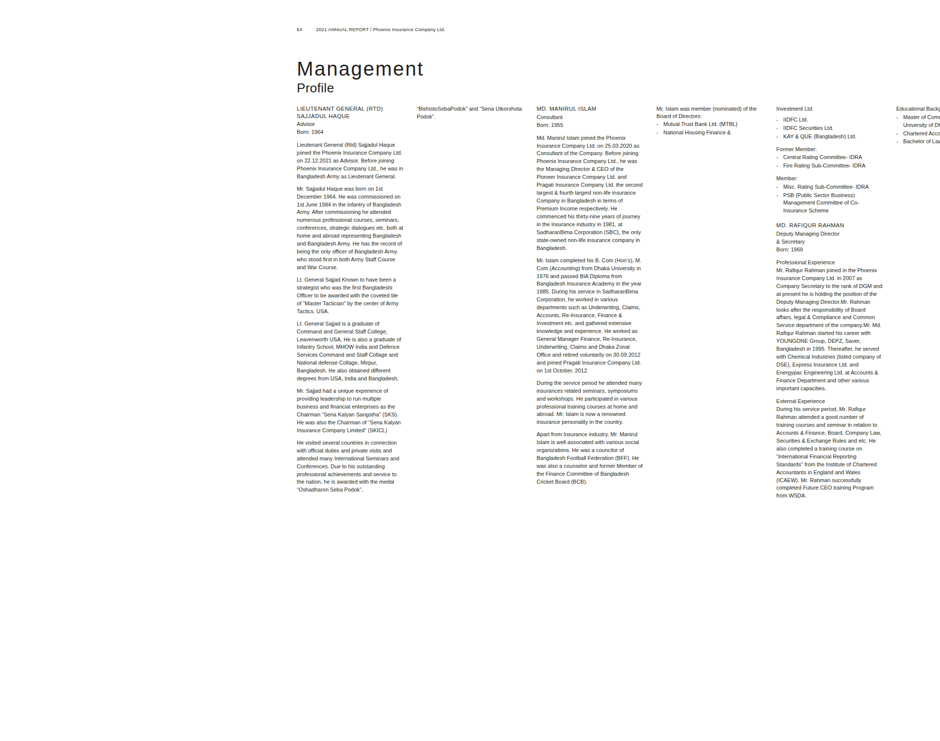542021 ANNUAL REPORT / Phoenix Insurance Company Ltd.
ManagementProfile
Lieutenant General (Rtd)
Sajjadul Haque
Advisor
Born: 1964
Lieutenant General (Rtd) Sajjadul Haque joined the Phoenix Insurance Company Ltd. on 22.12.2021 as Advisor. Before joining Phoenix Insurance Company Ltd., he was in Bangladesh Army as Lieutenant General.
Mr. Sajjadul Haque was born on 1st December 1964. He was commissioned on 1st June 1984 in the infantry of Bangladesh Army. After commissioning he attended numerous professional courses, seminars, conferences, strategic dialogues etc. both at home and abroad representing Bangladesh and Bangladesh Army. He has the record of being the only officer of Bangladesh Army who stood first in both Army Staff Course and War Course.
Lt. General Sajjad Known to have been a strategist who was the first Bangladeshi Officer to be awarded with the coveted tile of “Master Tactician” by the center of Army Tactics. USA.
Lt. General Sajjad is a graduate of Command and General Staff College, Leavenworth USA. He is also a graduate of Infantry School, MHOW India and Defence Services Command and Staff Collage and National defense Collage, Mirpur, Bangladesh. He also obtained different degrees from USA, India and Bangladesh.
Mr. Sajjad had a unique experience of providing leadership to run multiple business and financial enterprises as the Chairman “Sena Kalyan Sangstha” (SKS). He was also the Chairman of “Sena Kalyan Insurance Company Limited” (SKICL)
He visited several countries in connection with official duties and private visits and attended many International Seminars and Conferences. Due to his outstanding professional achievements and service to the nation, he is awarded with the medal “Oshadharon Seba Podok”, “BishistoSebaPodok” and “Sena Utkorshota Podok”.
Md. Manirul Islam
Consultant
Born: 1955
Md. Manirul Islam joined the Phoenix Insurance Company Ltd. on 25.03.2020 as Consultant of the Company. Before joining Phoenix Insurance Company Ltd., he was the Managing Director & CEO of the Pioneer Insurance Company Ltd. and Pragati Insurance Company Ltd. the second largest & fourth largest non-life insurance Company in Bangladesh in terms of Premium Income respectively. He commenced his thirty-nine years of journey in the insurance industry in 1981, at SadharanBima Corporation (SBC), the only state-owned non-life insurance company in Bangladesh.
Mr. Islam completed his B. Com (Hon’s), M. Com (Accounting) from Dhaka University in 1976 and passed BIA Diploma from Bangladesh Insurance Academy in the year 1985. During his service in SadharanBima Corporation, he worked in various departments such as Underwriting, Claims, Accounts, Re-Insurance, Finance & Investment etc. and gathered extensive knowledge and experience. He worked as General Manager Finance, Re-Insurance, Underwriting, Claims and Dhaka Zonal Office and retired voluntarily on 30.09.2012 and joined Pragati Insurance Company Ltd. on 1st October, 2012.
During the service period he attended many insurances related seminars, symposiums and workshops. He participated in various professional training courses at home and abroad. Mr. Islam is now a renowned insurance personality in the country.
Apart from Insurance industry, Mr. Manirul Islam is well associated with various social organizations. He was a councilor of Bangladesh Football Federation (BFF). He was also a counselor and former Member of the Finance Committee of Bangladesh Cricket Board (BCB).
Mr. Islam was member (nominated) of the Board of Directors:
Mutual Trust Bank Ltd. (MTBL)
National Housing Finance &
Investment Ltd.
IIDFC Ltd.
IIDFC Securities Ltd.
KAY & QUE (Bangladesh) Ltd.
Former Member:
Central Rating Committee- IDRA
Fire Rating Sub-Committee- IDRA
Member:
Misc. Rating Sub-Committee- IDRA
PSB (Public Sector Business) Management Committee of Co-Insurance Scheme
Md. Rafiqur Rahman
Deputy Managing Director
& Secretary
Born: 1969
Professional Experience
Mr. Rafiqur Rahman joined in the Phoenix Insurance Company Ltd. in 2007 as Company Secretary to the rank of DGM and at present he is holding the position of the Deputy Managing Director.Mr. Rahman looks after the responsibility of Board affairs, legal & Compliance and Common Service department of the company.Mr. Md. Rafiqur Rahman started his career with YOUNGONE Group, DEPZ, Saver, Bangladesh in 1995. Thereafter, he served with Chemical Industries (listed company of DSE), Express Insurance Ltd. and Energypac Engineering Ltd. at Accounts & Finance Department and other various important capacities.
External Experience
During his service period, Mr. Rafiqur Rahman attended a good number of training courses and seminar in relation to Accounts & Finance, Board, Company Law, Securities & Exchange Rules and etc. He also completed a training course on “International Financial Reporting Standards” from the Institute of Chartered Accountants in England and Wales (ICAEW). Mr. Rahman successfully completed Future CEO training Program from WSDA.
Educational Background
Master of Commerce in Accounting, University of Dhaka, Bangladesh
Chartered Accountant (Inter), ICAB
Bachelor of Law (LL.B.)